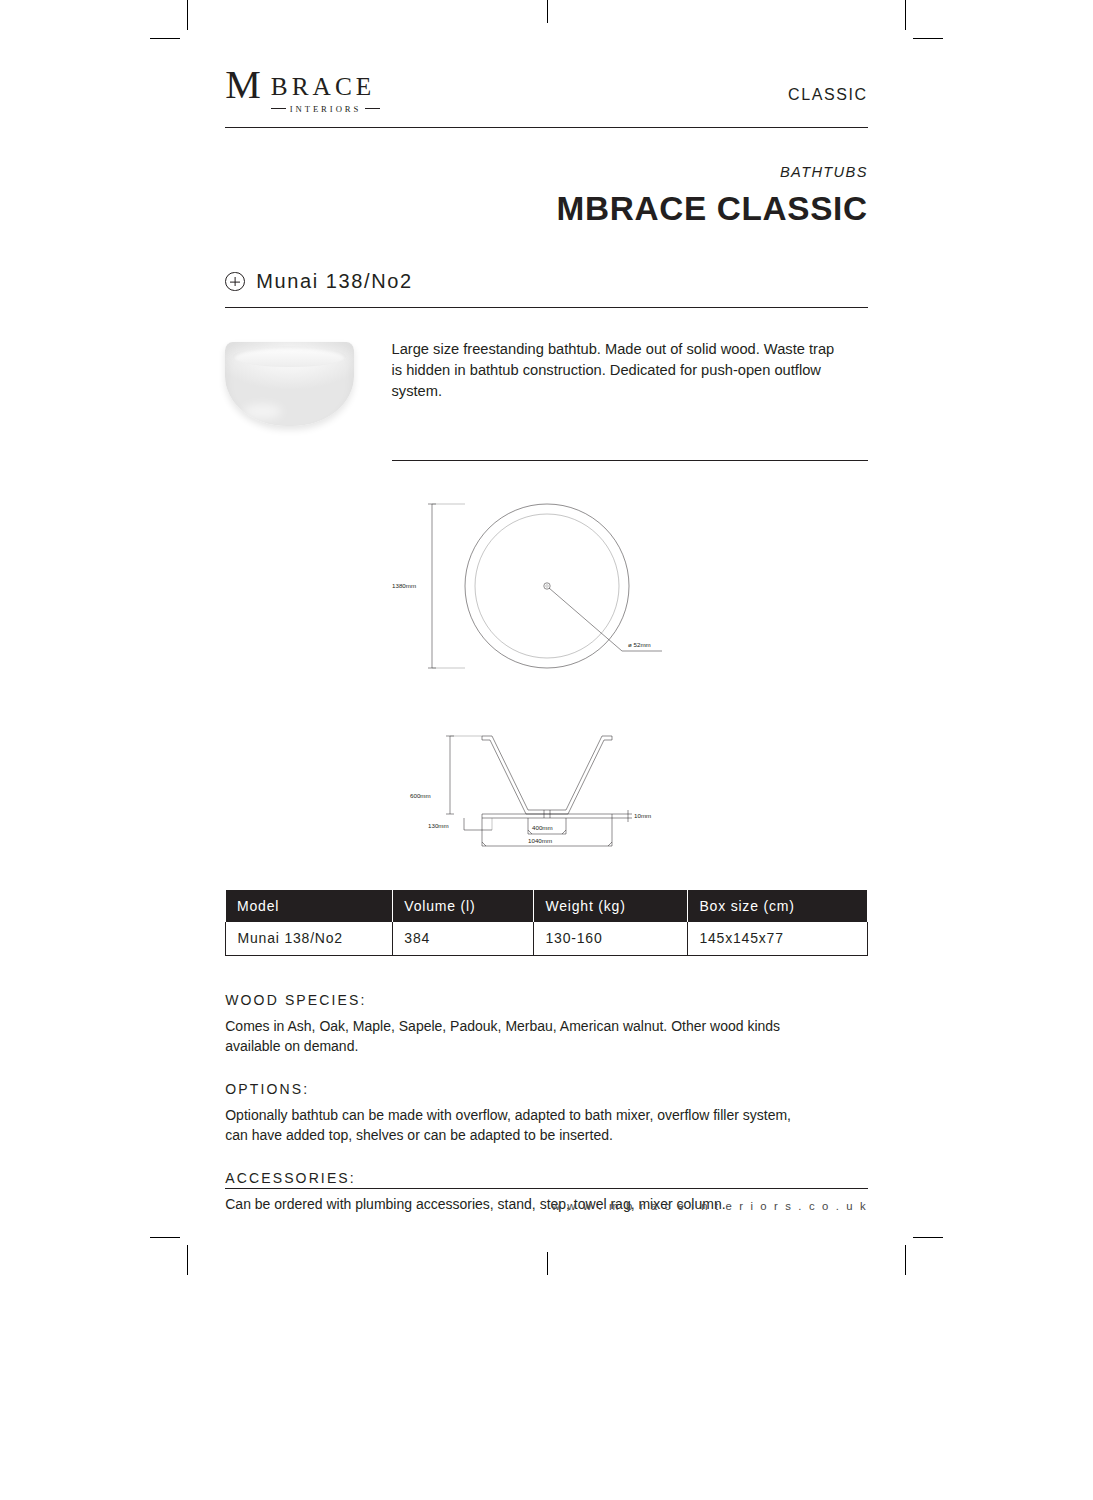M
BRACE
INTERIORS
CLASSIC
BATHTUBS
MBRACE CLASSIC
Munai 138/No2
Large size freestanding bathtub. Made out of solid wood. Waste trap is hidden in bathtub construction. Dedicated for push-open outflow system.
1380mm ø 52mm 600mm 130mm 10mm 400mm 1040mm
| Model | Volume (l) | Weight (kg) | Box size (cm) |
| --- | --- | --- | --- |
| Munai 138/No2 | 384 | 130-160 | 145x145x77 |
WOOD SPECIES:
Comes in Ash, Oak, Maple, Sapele, Padouk, Merbau, American walnut. Other wood kinds available on demand.
OPTIONS:
Optionally bathtub can be made with overflow, adapted to bath mixer, overflow filler system, can have added top, shelves or can be adapted to be inserted.
ACCESSORIES:
Can be ordered with plumbing accessories, stand, step, towel rag, mixer column.
w w w . m b r a c e i n t e r i o r s . c o . u k